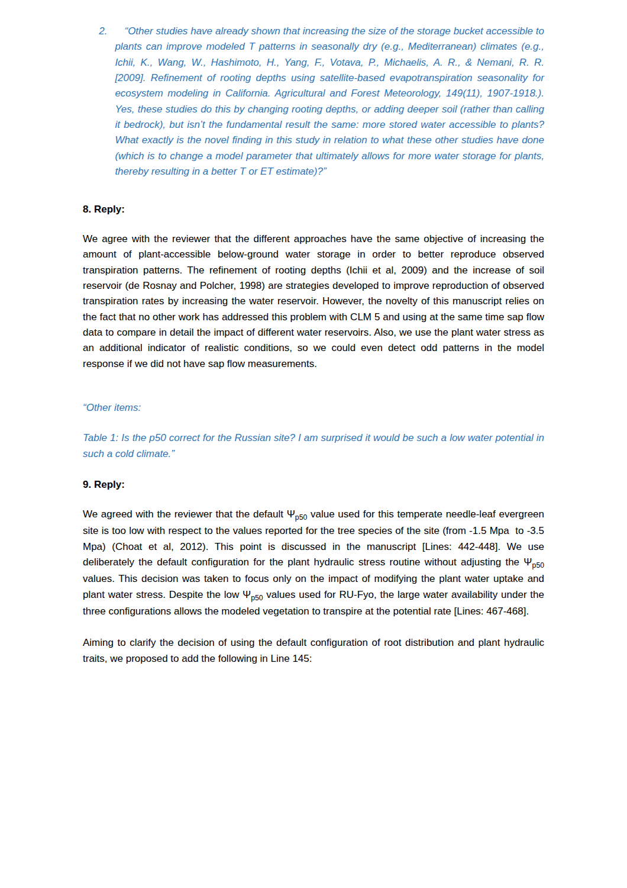2. “Other studies have already shown that increasing the size of the storage bucket accessible to plants can improve modeled T patterns in seasonally dry (e.g., Mediterranean) climates (e.g., Ichii, K., Wang, W., Hashimoto, H., Yang, F., Votava, P., Michaelis, A. R., & Nemani, R. R. [2009]. Refinement of rooting depths using satellite-based evapotranspiration seasonality for ecosystem modeling in California. Agricultural and Forest Meteorology, 149(11), 1907-1918.). Yes, these studies do this by changing rooting depths, or adding deeper soil (rather than calling it bedrock), but isn’t the fundamental result the same: more stored water accessible to plants? What exactly is the novel finding in this study in relation to what these other studies have done (which is to change a model parameter that ultimately allows for more water storage for plants, thereby resulting in a better T or ET estimate)?”
8. Reply:
We agree with the reviewer that the different approaches have the same objective of increasing the amount of plant-accessible below-ground water storage in order to better reproduce observed transpiration patterns. The refinement of rooting depths (Ichii et al, 2009) and the increase of soil reservoir (de Rosnay and Polcher, 1998) are strategies developed to improve reproduction of observed transpiration rates by increasing the water reservoir. However, the novelty of this manuscript relies on the fact that no other work has addressed this problem with CLM 5 and using at the same time sap flow data to compare in detail the impact of different water reservoirs. Also, we use the plant water stress as an additional indicator of realistic conditions, so we could even detect odd patterns in the model response if we did not have sap flow measurements.
“Other items:
Table 1: Is the p50 correct for the Russian site? I am surprised it would be such a low water potential in such a cold climate.”
9. Reply:
We agreed with the reviewer that the default Ψp50 value used for this temperate needle-leaf evergreen site is too low with respect to the values reported for the tree species of the site (from -1.5 Mpa to -3.5 Mpa) (Choat et al, 2012). This point is discussed in the manuscript [Lines: 442-448]. We use deliberately the default configuration for the plant hydraulic stress routine without adjusting the Ψp50 values. This decision was taken to focus only on the impact of modifying the plant water uptake and plant water stress. Despite the low Ψp50 values used for RU-Fyo, the large water availability under the three configurations allows the modeled vegetation to transpire at the potential rate [Lines: 467-468].
Aiming to clarify the decision of using the default configuration of root distribution and plant hydraulic traits, we proposed to add the following in Line 145: